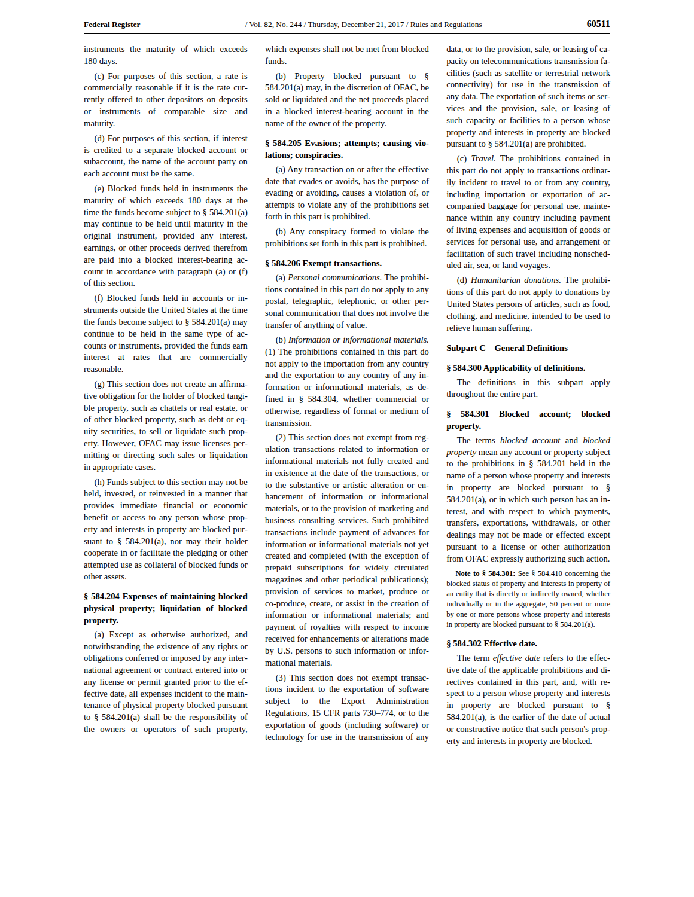Federal Register / Vol. 82, No. 244 / Thursday, December 21, 2017 / Rules and Regulations 60511
instruments the maturity of which exceeds 180 days.
(c) For purposes of this section, a rate is commercially reasonable if it is the rate currently offered to other depositors on deposits or instruments of comparable size and maturity.
(d) For purposes of this section, if interest is credited to a separate blocked account or subaccount, the name of the account party on each account must be the same.
(e) Blocked funds held in instruments the maturity of which exceeds 180 days at the time the funds become subject to § 584.201(a) may continue to be held until maturity in the original instrument, provided any interest, earnings, or other proceeds derived therefrom are paid into a blocked interest-bearing account in accordance with paragraph (a) or (f) of this section.
(f) Blocked funds held in accounts or instruments outside the United States at the time the funds become subject to § 584.201(a) may continue to be held in the same type of accounts or instruments, provided the funds earn interest at rates that are commercially reasonable.
(g) This section does not create an affirmative obligation for the holder of blocked tangible property, such as chattels or real estate, or of other blocked property, such as debt or equity securities, to sell or liquidate such property. However, OFAC may issue licenses permitting or directing such sales or liquidation in appropriate cases.
(h) Funds subject to this section may not be held, invested, or reinvested in a manner that provides immediate financial or economic benefit or access to any person whose property and interests in property are blocked pursuant to § 584.201(a), nor may their holder cooperate in or facilitate the pledging or other attempted use as collateral of blocked funds or other assets.
§ 584.204 Expenses of maintaining blocked physical property; liquidation of blocked property.
(a) Except as otherwise authorized, and notwithstanding the existence of any rights or obligations conferred or imposed by any international agreement or contract entered into or any license or permit granted prior to the effective date, all expenses incident to the maintenance of physical property blocked pursuant to § 584.201(a) shall be the responsibility of the owners or operators of such property, which expenses shall not be met from blocked funds.
(b) Property blocked pursuant to § 584.201(a) may, in the discretion of OFAC, be sold or liquidated and the net proceeds placed in a blocked interest-bearing account in the name of the owner of the property.
§ 584.205 Evasions; attempts; causing violations; conspiracies.
(a) Any transaction on or after the effective date that evades or avoids, has the purpose of evading or avoiding, causes a violation of, or attempts to violate any of the prohibitions set forth in this part is prohibited.
(b) Any conspiracy formed to violate the prohibitions set forth in this part is prohibited.
§ 584.206 Exempt transactions.
(a) Personal communications. The prohibitions contained in this part do not apply to any postal, telegraphic, telephonic, or other personal communication that does not involve the transfer of anything of value.
(b) Information or informational materials. (1) The prohibitions contained in this part do not apply to the importation from any country and the exportation to any country of any information or informational materials, as defined in § 584.304, whether commercial or otherwise, regardless of format or medium of transmission.
(2) This section does not exempt from regulation transactions related to information or informational materials not fully created and in existence at the date of the transactions, or to the substantive or artistic alteration or enhancement of information or informational materials, or to the provision of marketing and business consulting services. Such prohibited transactions include payment of advances for information or informational materials not yet created and completed (with the exception of prepaid subscriptions for widely circulated magazines and other periodical publications); provision of services to market, produce or co-produce, create, or assist in the creation of information or informational materials; and payment of royalties with respect to income received for enhancements or alterations made by U.S. persons to such information or informational materials.
(3) This section does not exempt transactions incident to the exportation of software subject to the Export Administration Regulations, 15 CFR parts 730–774, or to the exportation of goods (including software) or technology for use in the transmission of any data, or to the provision, sale, or leasing of capacity on telecommunications transmission facilities (such as satellite or terrestrial network connectivity) for use in the transmission of any data. The exportation of such items or services and the provision, sale, or leasing of such capacity or facilities to a person whose property and interests in property are blocked pursuant to § 584.201(a) are prohibited.
(c) Travel. The prohibitions contained in this part do not apply to transactions ordinarily incident to travel to or from any country, including importation or exportation of accompanied baggage for personal use, maintenance within any country including payment of living expenses and acquisition of goods or services for personal use, and arrangement or facilitation of such travel including nonscheduled air, sea, or land voyages.
(d) Humanitarian donations. The prohibitions of this part do not apply to donations by United States persons of articles, such as food, clothing, and medicine, intended to be used to relieve human suffering.
Subpart C—General Definitions
§ 584.300 Applicability of definitions.
The definitions in this subpart apply throughout the entire part.
§ 584.301 Blocked account; blocked property.
The terms blocked account and blocked property mean any account or property subject to the prohibitions in § 584.201 held in the name of a person whose property and interests in property are blocked pursuant to § 584.201(a), or in which such person has an interest, and with respect to which payments, transfers, exportations, withdrawals, or other dealings may not be made or effected except pursuant to a license or other authorization from OFAC expressly authorizing such action.
Note to § 584.301: See § 584.410 concerning the blocked status of property and interests in property of an entity that is directly or indirectly owned, whether individually or in the aggregate, 50 percent or more by one or more persons whose property and interests in property are blocked pursuant to § 584.201(a).
§ 584.302 Effective date.
The term effective date refers to the effective date of the applicable prohibitions and directives contained in this part, and, with respect to a person whose property and interests in property are blocked pursuant to § 584.201(a), is the earlier of the date of actual or constructive notice that such person's property and interests in property are blocked.